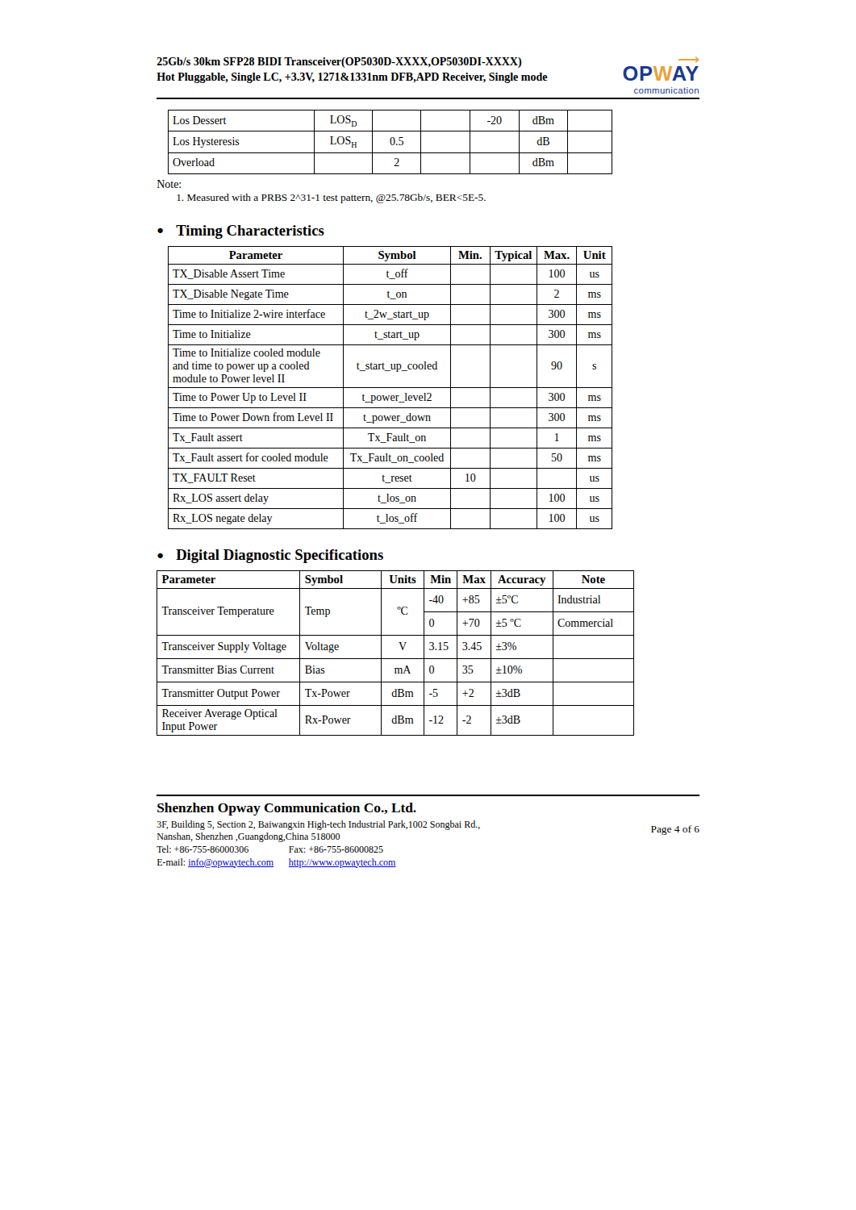25Gb/s 30km SFP28 BIDI Transceiver(OP5030D-XXXX,OP5030DI-XXXX)
Hot Pluggable, Single LC, +3.3V, 1271&1331nm DFB,APD Receiver, Single mode
⟶
OPWAY
communication
| Los Dessert | LOS D | | | -20 | dBm | |
| Los Hysteresis | LOS H | 0.5 | | | dB | |
| Overload | | 2 | | | dBm | |
Note:
Measured with a PRBS 2^31-1 test pattern, @25.78Gb/s, BER<5E-5.
Timing Characteristics
| Parameter | Symbol | Min. | Typical | Max. | Unit |
| --- | --- | --- | --- | --- | --- |
| TX_Disable Assert Time | t_off | | | 100 | us |
| TX_Disable Negate Time | t_on | | | 2 | ms |
| Time to Initialize 2-wire interface | t_2w_start_up | | | 300 | ms |
| Time to Initialize | t_start_up | | | 300 | ms |
| Time to Initialize cooled module and time to power up a cooled module to Power level II | t_start_up_cooled | | | 90 | s |
| Time to Power Up to Level II | t_power_level2 | | | 300 | ms |
| Time to Power Down from Level II | t_power_down | | | 300 | ms |
| Tx_Fault assert | Tx_Fault_on | | | 1 | ms |
| Tx_Fault assert for cooled module | Tx_Fault_on_cooled | | | 50 | ms |
| TX_FAULT Reset | t_reset | 10 | | | us |
| Rx_LOS assert delay | t_los_on | | | 100 | us |
| Rx_LOS negate delay | t_los_off | | | 100 | us |
Digital Diagnostic Specifications
| Parameter | Symbol | Units | Min | Max | Accuracy | Note |
| --- | --- | --- | --- | --- | --- | --- |
| Transceiver Temperature | Temp | ºC | -40 | +85 | ±5ºC | Industrial |
| 0 | +70 | ±5 ºC | Commercial |
| Transceiver Supply Voltage | Voltage | V | 3.15 | 3.45 | ±3% | |
| Transmitter Bias Current | Bias | mA | 0 | 35 | ±10% | |
| Transmitter Output Power | Tx-Power | dBm | -5 | +2 | ±3dB | |
| Receiver Average Optical Input Power | Rx-Power | dBm | -12 | -2 | ±3dB | |
Shenzhen Opway Communication Co., Ltd.
3F, Building 5, Section 2, Baiwangxin High-tech Industrial Park,1002 Songbai Rd.,
Nanshan, Shenzhen ,Guangdong,China 518000
| Tel: +86-755-86000306 | Fax: +86-755-86000825 |
| E-mail: info@opwaytech.com | http://www.opwaytech.com |
Page 4 of 6